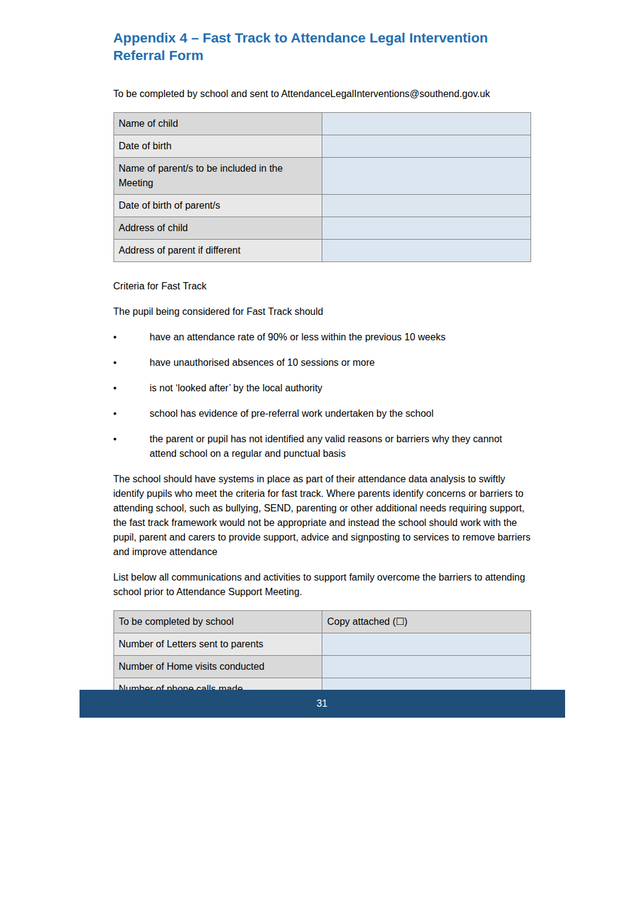Appendix 4 – Fast Track to Attendance Legal Intervention Referral Form
To be completed by school and sent to AttendanceLegalInterventions@southend.gov.uk
| Name of child | |
| Date of birth | |
| Name of parent/s to be included in the Meeting | |
| Date of birth of parent/s | |
| Address of child | |
| Address of parent if different | |
Criteria for Fast Track
The pupil being considered for Fast Track should
•
have an attendance rate of 90% or less within the previous 10 weeks
•
have unauthorised absences of 10 sessions or more
•
is not ‘looked after’ by the local authority
•
school has evidence of pre-referral work undertaken by the school
•
the parent or pupil has not identified any valid reasons or barriers why they cannot attend school on a regular and punctual basis
The school should have systems in place as part of their attendance data analysis to swiftly identify pupils who meet the criteria for fast track. Where parents identify concerns or barriers to attending school, such as bullying, SEND, parenting or other additional needs requiring support, the fast track framework would not be appropriate and instead the school should work with the pupil, parent and carers to provide support, advice and signposting to services to remove barriers and improve attendance
List below all communications and activities to support family overcome the barriers to attending school prior to Attendance Support Meeting.
| To be completed by school | Copy attached (☐) |
| Number of Letters sent to parents | |
| Number of Home visits conducted | |
| Number of phone calls made | |
31